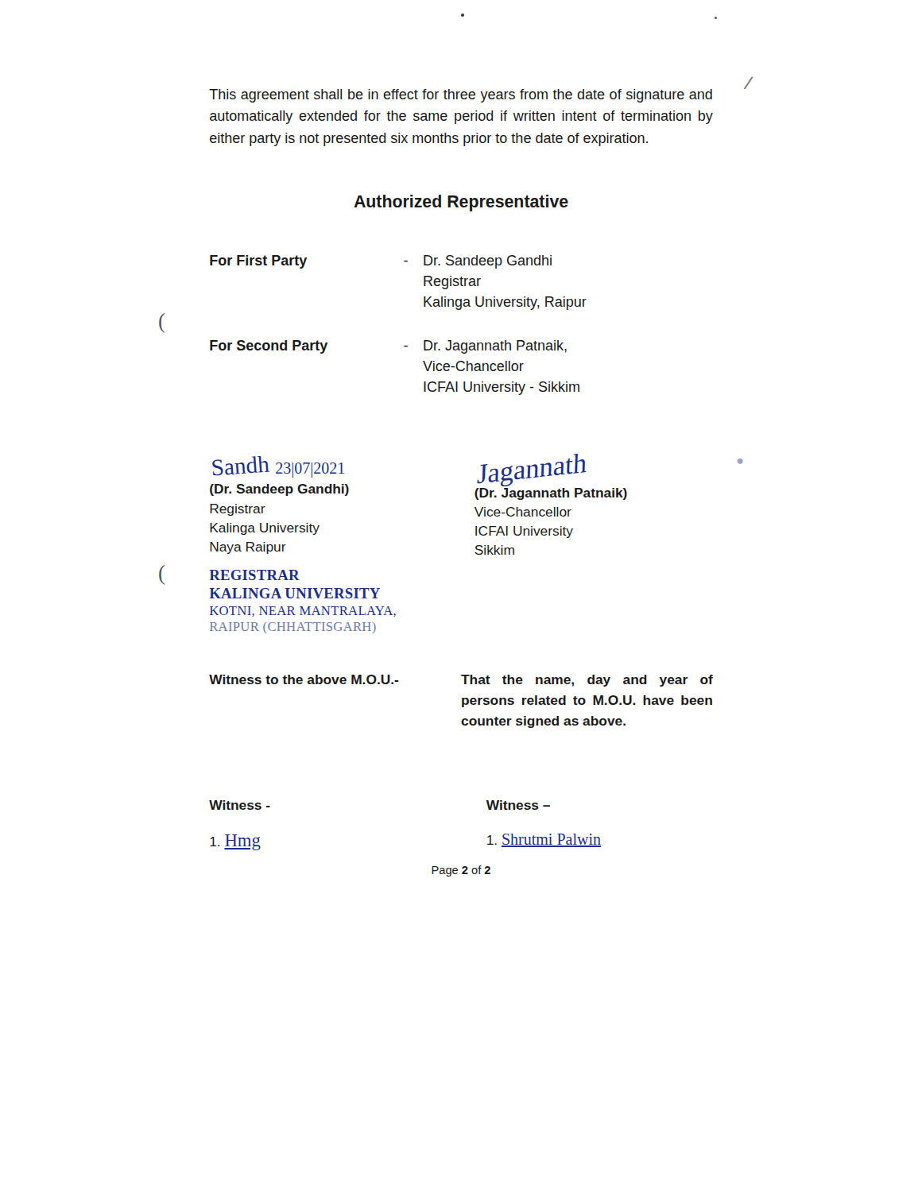/ ( ( ●
This agreement shall be in effect for three years from the date of signature and automatically extended for the same period if written intent of termination by either party is not presented six months prior to the date of expiration.
Authorized Representative
| For First Party | - | Dr. Sandeep Gandhi Registrar Kalinga University, Raipur |
| For Second Party | - | Dr. Jagannath Patnaik, Vice-Chancellor ICFAI University - Sikkim |
 Sandh  23|07|2021
(Dr. Sandeep Gandhi)
Registrar
Kalinga University
Naya Raipur
REGISTRAR
KALINGA UNIVERSITY
KOTNI, NEAR MANTRALAYA,
RAIPUR (CHHATTISGARH)
 Jagannath 
(Dr. Jagannath Patnaik)
Vice-Chancellor
ICFAI University
Sikkim
Witness to the above M.O.U.-
That the name, day and year of persons related to M.O.U. have been counter signed as above.
Witness -
1. Hmg
Witness –
1. Shrutmi Palwin
Page 2 of 2